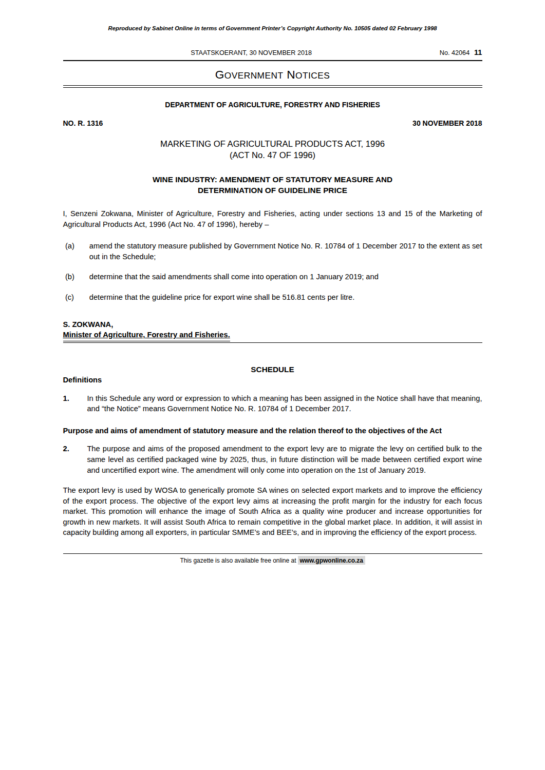Reproduced by Sabinet Online in terms of Government Printer’s Copyright Authority No. 10505 dated 02 February 1998
STAATSKOERANT, 30 NOVEMBER 2018
No. 4206411
GOVERNMENT NOTICES
DEPARTMENT OF AGRICULTURE, FORESTRY AND FISHERIES
NO. R. 1316 30 NOVEMBER 2018
MARKETING OF AGRICULTURAL PRODUCTS ACT, 1996
(ACT No. 47 OF 1996)
WINE INDUSTRY: AMENDMENT OF STATUTORY MEASURE AND
DETERMINATION OF GUIDELINE PRICE
I, Senzeni Zokwana, Minister of Agriculture, Forestry and Fisheries, acting under sections 13 and 15 of the Marketing of Agricultural Products Act, 1996 (Act No. 47 of 1996), hereby –
(a) amend the statutory measure published by Government Notice No. R. 10784 of 1 December 2017 to the extent as set out in the Schedule;
(b) determine that the said amendments shall come into operation on 1 January 2019; and
(c) determine that the guideline price for export wine shall be 516.81 cents per litre.
S. ZOKWANA,
Minister of Agriculture, Forestry and Fisheries.
SCHEDULE
Definitions
1. In this Schedule any word or expression to which a meaning has been assigned in the Notice shall have that meaning, and “the Notice” means Government Notice No. R. 10784 of 1 December 2017.
Purpose and aims of amendment of statutory measure and the relation thereof to the objectives of the Act
2. The purpose and aims of the proposed amendment to the export levy are to migrate the levy on certified bulk to the same level as certified packaged wine by 2025, thus, in future distinction will be made between certified export wine and uncertified export wine. The amendment will only come into operation on the 1st of January 2019.
The export levy is used by WOSA to generically promote SA wines on selected export markets and to improve the efficiency of the export process. The objective of the export levy aims at increasing the profit margin for the industry for each focus market. This promotion will enhance the image of South Africa as a quality wine producer and increase opportunities for growth in new markets. It will assist South Africa to remain competitive in the global market place. In addition, it will assist in capacity building among all exporters, in particular SMME’s and BEE’s, and in improving the efficiency of the export process.
This gazette is also available free online at www.gpwonline.co.za